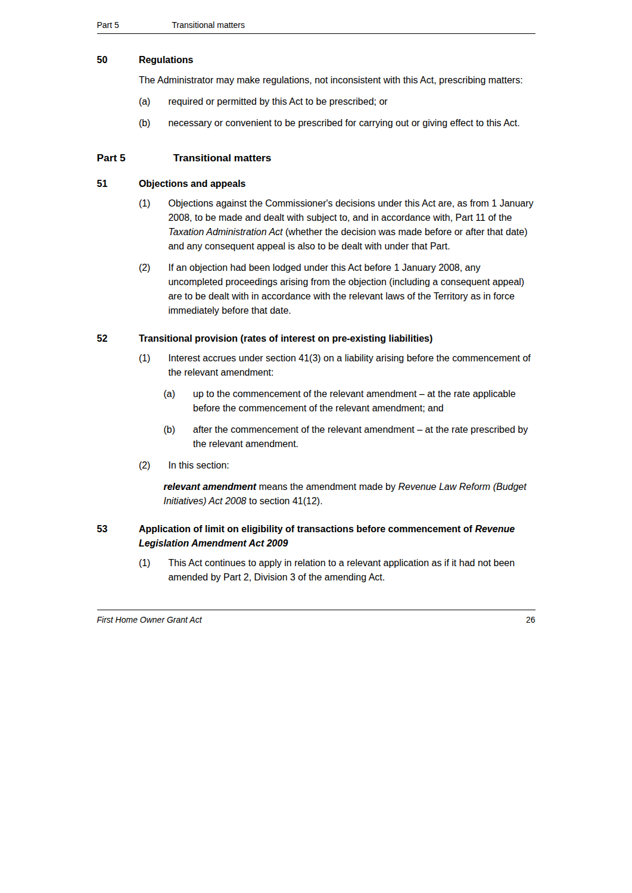Part 5 Transitional matters
50 Regulations
The Administrator may make regulations, not inconsistent with this Act, prescribing matters:
(a) required or permitted by this Act to be prescribed; or
(b) necessary or convenient to be prescribed for carrying out or giving effect to this Act.
Part 5 Transitional matters
51 Objections and appeals
(1) Objections against the Commissioner's decisions under this Act are, as from 1 January 2008, to be made and dealt with subject to, and in accordance with, Part 11 of the Taxation Administration Act (whether the decision was made before or after that date) and any consequent appeal is also to be dealt with under that Part.
(2) If an objection had been lodged under this Act before 1 January 2008, any uncompleted proceedings arising from the objection (including a consequent appeal) are to be dealt with in accordance with the relevant laws of the Territory as in force immediately before that date.
52 Transitional provision (rates of interest on pre-existing liabilities)
(1) Interest accrues under section 41(3) on a liability arising before the commencement of the relevant amendment:
(a) up to the commencement of the relevant amendment – at the rate applicable before the commencement of the relevant amendment; and
(b) after the commencement of the relevant amendment – at the rate prescribed by the relevant amendment.
(2) In this section:
relevant amendment means the amendment made by Revenue Law Reform (Budget Initiatives) Act 2008 to section 41(12).
53 Application of limit on eligibility of transactions before commencement of Revenue Legislation Amendment Act 2009
(1) This Act continues to apply in relation to a relevant application as if it had not been amended by Part 2, Division 3 of the amending Act.
First Home Owner Grant Act 26